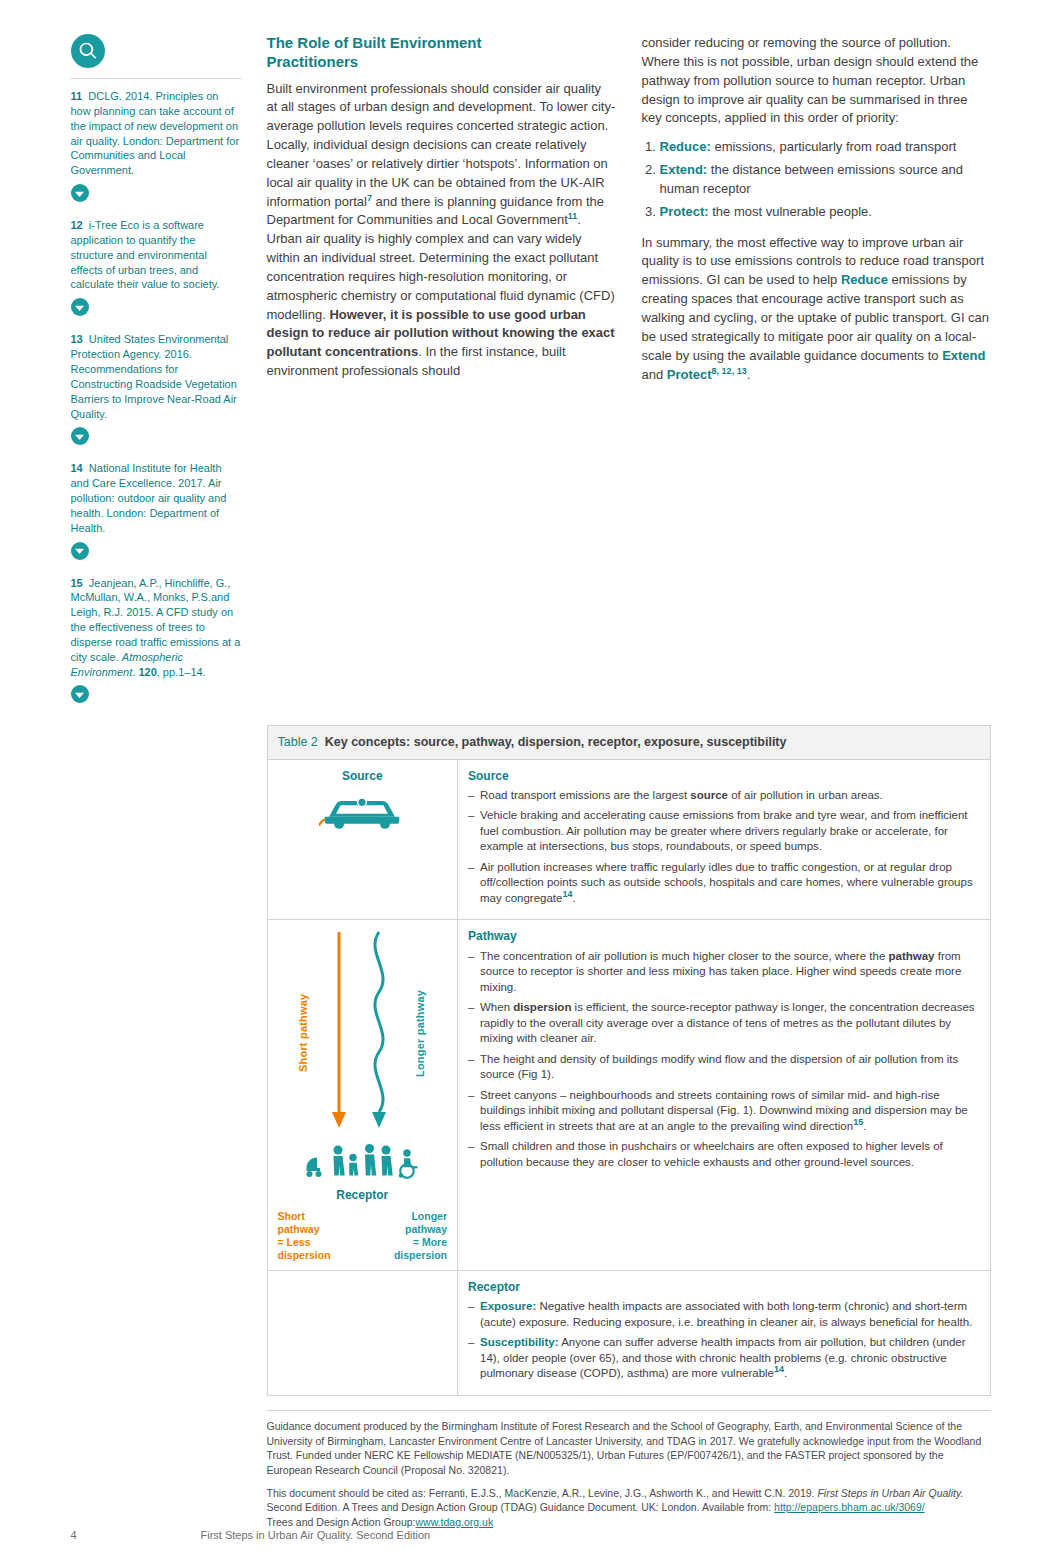11 DCLG. 2014. Principles on how planning can take account of the impact of new development on air quality. London: Department for Communities and Local Government.
12 i-Tree Eco is a software application to quantify the structure and environmental effects of urban trees, and calculate their value to society.
13 United States Environmental Protection Agency. 2016. Recommendations for Constructing Roadside Vegetation Barriers to Improve Near-Road Air Quality.
14 National Institute for Health and Care Excellence. 2017. Air pollution: outdoor air quality and health. London: Department of Health.
15 Jeanjean, A.P., Hinchliffe, G., McMullan, W.A., Monks, P.S.and Leigh, R.J. 2015. A CFD study on the effectiveness of trees to disperse road traffic emissions at a city scale. Atmospheric Environment. 120, pp.1–14.
The Role of Built Environment
Practitioners
Built environment professionals should consider air quality at all stages of urban design and development. To lower city-average pollution levels requires concerted strategic action. Locally, individual design decisions can create relatively cleaner ‘oases’ or relatively dirtier ‘hotspots’. Information on local air quality in the UK can be obtained from the UK-AIR information portal7 and there is planning guidance from the Department for Communities and Local Government11. Urban air quality is highly complex and can vary widely within an individual street. Determining the exact pollutant concentration requires high-resolution monitoring, or atmospheric chemistry or computational fluid dynamic (CFD) modelling. However, it is possible to use good urban design to reduce air pollution without knowing the exact pollutant concentrations. In the first instance, built environment professionals should
consider reducing or removing the source of pollution. Where this is not possible, urban design should extend the pathway from pollution source to human receptor. Urban design to improve air quality can be summarised in three key concepts, applied in this order of priority:
Reduce: emissions, particularly from road transport
Extend: the distance between emissions source and human receptor
Protect: the most vulnerable people.
In summary, the most effective way to improve urban air quality is to use emissions controls to reduce road transport emissions. GI can be used to help Reduce emissions by creating spaces that encourage active transport such as walking and cycling, or the uptake of public transport. GI can be used strategically to mitigate poor air quality on a local-scale by using the available guidance documents to Extend and Protect8, 12, 13.
Table 2 Key concepts: source, pathway, dispersion, receptor, exposure, susceptibility
| Source | Source Road transport emissions are the largest source of air pollution in urban areas. Vehicle braking and accelerating cause emissions from brake and tyre wear, and from inefficient fuel combustion. Air pollution may be greater where drivers regularly brake or accelerate, for example at intersections, bus stops, roundabouts, or speed bumps. Air pollution increases where traffic regularly idles due to traffic congestion, or at regular drop off/collection points such as outside schools, hospitals and care homes, where vulnerable groups may congregate 14 . |
| Short pathway Longer pathway Receptor Short pathway = Less dispersion Longer pathway = More dispersion | Pathway The concentration of air pollution is much higher closer to the source, where the pathway from source to receptor is shorter and less mixing has taken place. Higher wind speeds create more mixing. When dispersion is efficient, the source-receptor pathway is longer, the concentration decreases rapidly to the overall city average over a distance of tens of metres as the pollutant dilutes by mixing with cleaner air. The height and density of buildings modify wind flow and the dispersion of air pollution from its source (Fig 1). Street canyons – neighbourhoods and streets containing rows of similar mid- and high-rise buildings inhibit mixing and pollutant dispersal (Fig. 1). Downwind mixing and dispersion may be less efficient in streets that are at an angle to the prevailing wind direction 15 . Small children and those in pushchairs or wheelchairs are often exposed to higher levels of pollution because they are closer to vehicle exhausts and other ground-level sources. |
| | Receptor Exposure: Negative health impacts are associated with both long-term (chronic) and short-term (acute) exposure. Reducing exposure, i.e. breathing in cleaner air, is always beneficial for health. Susceptibility: Anyone can suffer adverse health impacts from air pollution, but children (under 14), older people (over 65), and those with chronic health problems (e.g. chronic obstructive pulmonary disease (COPD), asthma) are more vulnerable 14 . |
Guidance document produced by the Birmingham Institute of Forest Research and the School of Geography, Earth, and Environmental Science of the University of Birmingham, Lancaster Environment Centre of Lancaster University, and TDAG in 2017. We gratefully acknowledge input from the Woodland Trust. Funded under NERC KE Fellowship MEDIATE (NE/N005325/1), Urban Futures (EP/F007426/1), and the FASTER project sponsored by the European Research Council (Proposal No. 320821).
This document should be cited as: Ferranti, E.J.S., MacKenzie, A.R., Levine, J.G., Ashworth K., and Hewitt C.N. 2019. First Steps in Urban Air Quality. Second Edition. A Trees and Design Action Group (TDAG) Guidance Document. UK: London. Available from: http://epapers.bham.ac.uk/3069/
Trees and Design Action Group:www.tdag.org.uk
4
First Steps in Urban Air Quality. Second Edition